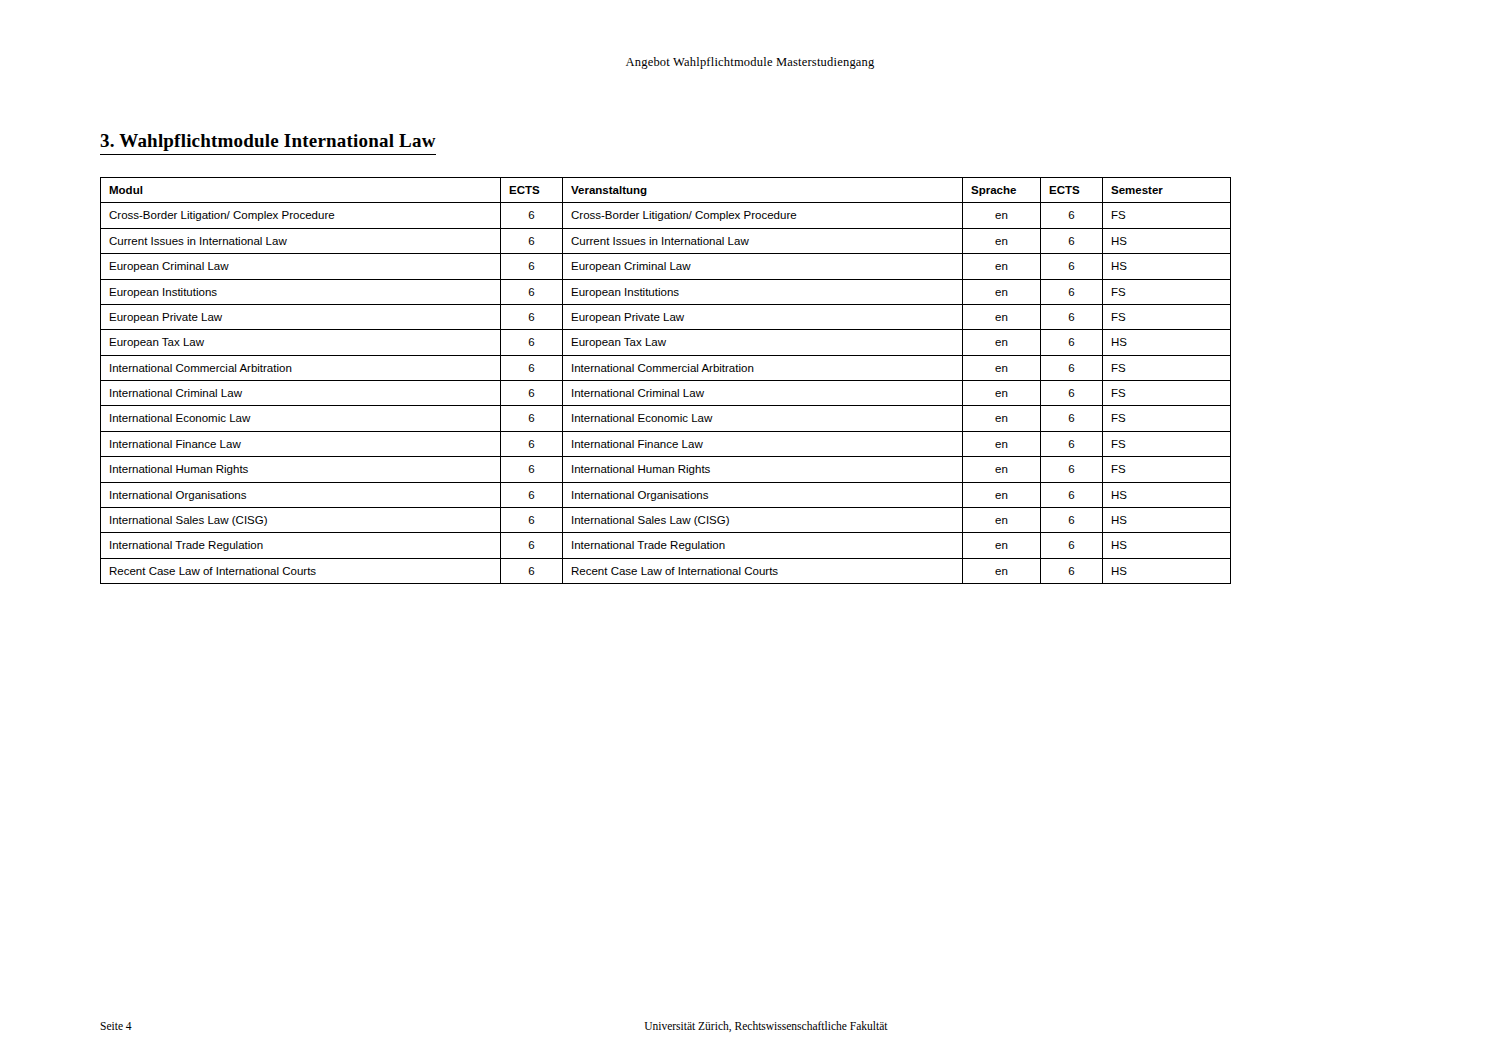Angebot Wahlpflichtmodule Masterstudiengang
3. Wahlpflichtmodule International Law
| Modul | ECTS | Veranstaltung | Sprache | ECTS | Semester |
| --- | --- | --- | --- | --- | --- |
| Cross-Border Litigation/ Complex Procedure | 6 | Cross-Border Litigation/ Complex Procedure | en | 6 | FS |
| Current Issues in International Law | 6 | Current Issues in International Law | en | 6 | HS |
| European Criminal Law | 6 | European Criminal Law | en | 6 | HS |
| European Institutions | 6 | European Institutions | en | 6 | FS |
| European Private Law | 6 | European Private Law | en | 6 | FS |
| European Tax Law | 6 | European Tax Law | en | 6 | HS |
| International Commercial Arbitration | 6 | International Commercial Arbitration | en | 6 | FS |
| International Criminal Law | 6 | International Criminal Law | en | 6 | FS |
| International Economic Law | 6 | International Economic Law | en | 6 | FS |
| International Finance Law | 6 | International Finance Law | en | 6 | FS |
| International Human Rights | 6 | International Human Rights | en | 6 | FS |
| International Organisations | 6 | International Organisations | en | 6 | HS |
| International Sales Law (CISG) | 6 | International Sales Law (CISG) | en | 6 | HS |
| International Trade Regulation | 6 | International Trade Regulation | en | 6 | HS |
| Recent Case Law of International Courts | 6 | Recent Case Law of International Courts | en | 6 | HS |
Seite 4
Universität Zürich, Rechtswissenschaftliche Fakultät